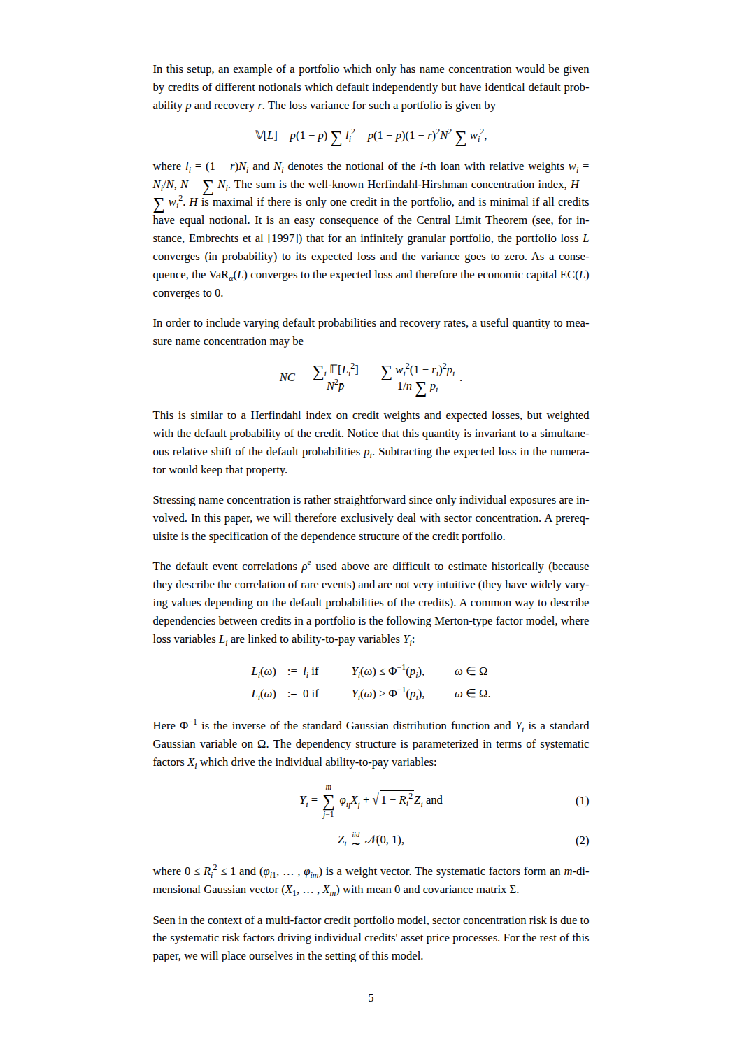In this setup, an example of a portfolio which only has name concentration would be given by credits of different notionals which default independently but have identical default probability p and recovery r. The loss variance for such a portfolio is given by
𝕍[L] = p(1 − p) ∑ li2 = p(1 − p)(1 − r)2N2 ∑ wi2,
where li = (1 − r)Ni and Ni denotes the notional of the i-th loan with relative weights wi = Ni/N, N = ∑ Ni. The sum is the well-known Herfindahl-Hirshman concentration index, H = ∑ wi2. H is maximal if there is only one credit in the portfolio, and is minimal if all credits have equal notional. It is an easy consequence of the Central Limit Theorem (see, for instance, Embrechts et al [1997]) that for an infinitely granular portfolio, the portfolio loss L converges (in probability) to its expected loss and the variance goes to zero. As a consequence, the VaRα(L) converges to the expected loss and therefore the economic capital EC(L) converges to 0.
In order to include varying default probabilities and recovery rates, a useful quantity to measure name concentration may be
NC = ∑i 𝔼[Li2] N2p̄ = ∑ wi2(1 − ri)2pi 1/n ∑ pi .
This is similar to a Herfindahl index on credit weights and expected losses, but weighted with the default probability of the credit. Notice that this quantity is invariant to a simultaneous relative shift of the default probabilities pi. Subtracting the expected loss in the numerator would keep that property.
Stressing name concentration is rather straightforward since only individual exposures are involved. In this paper, we will therefore exclusively deal with sector concentration. A prerequisite is the specification of the dependence structure of the credit portfolio.
The default event correlations ρe used above are difficult to estimate historically (because they describe the correlation of rare events) and are not very intuitive (they have widely varying values depending on the default probabilities of the credits). A common way to describe dependencies between credits in a portfolio is the following Merton-type factor model, where loss variables Li are linked to ability-to-pay variables Yi:
| L i ( ω ) | := l i if | Y i ( ω ) ≤ Φ −1 ( p i ), | ω ∈ Ω |
| L i ( ω ) | := 0 if | Y i ( ω ) > Φ −1 ( p i ), | ω ∈ Ω. |
Here Φ−1 is the inverse of the standard Gaussian distribution function and Yi is a standard Gaussian variable on Ω. The dependency structure is parameterized in terms of systematic factors Xi which drive the individual ability-to-pay variables:
Yi = m ∑ j=1 φijXj + √1 − Ri2 Zi and (1)
Zi iid ∼ 𝒩(0, 1), (2)
where 0 ≤ Ri2 ≤ 1 and (φi1, … , φim) is a weight vector. The systematic factors form an m-dimensional Gaussian vector (X1, … , Xm) with mean 0 and covariance matrix Σ.
Seen in the context of a multi-factor credit portfolio model, sector concentration risk is due to the systematic risk factors driving individual credits' asset price processes. For the rest of this paper, we will place ourselves in the setting of this model.
5